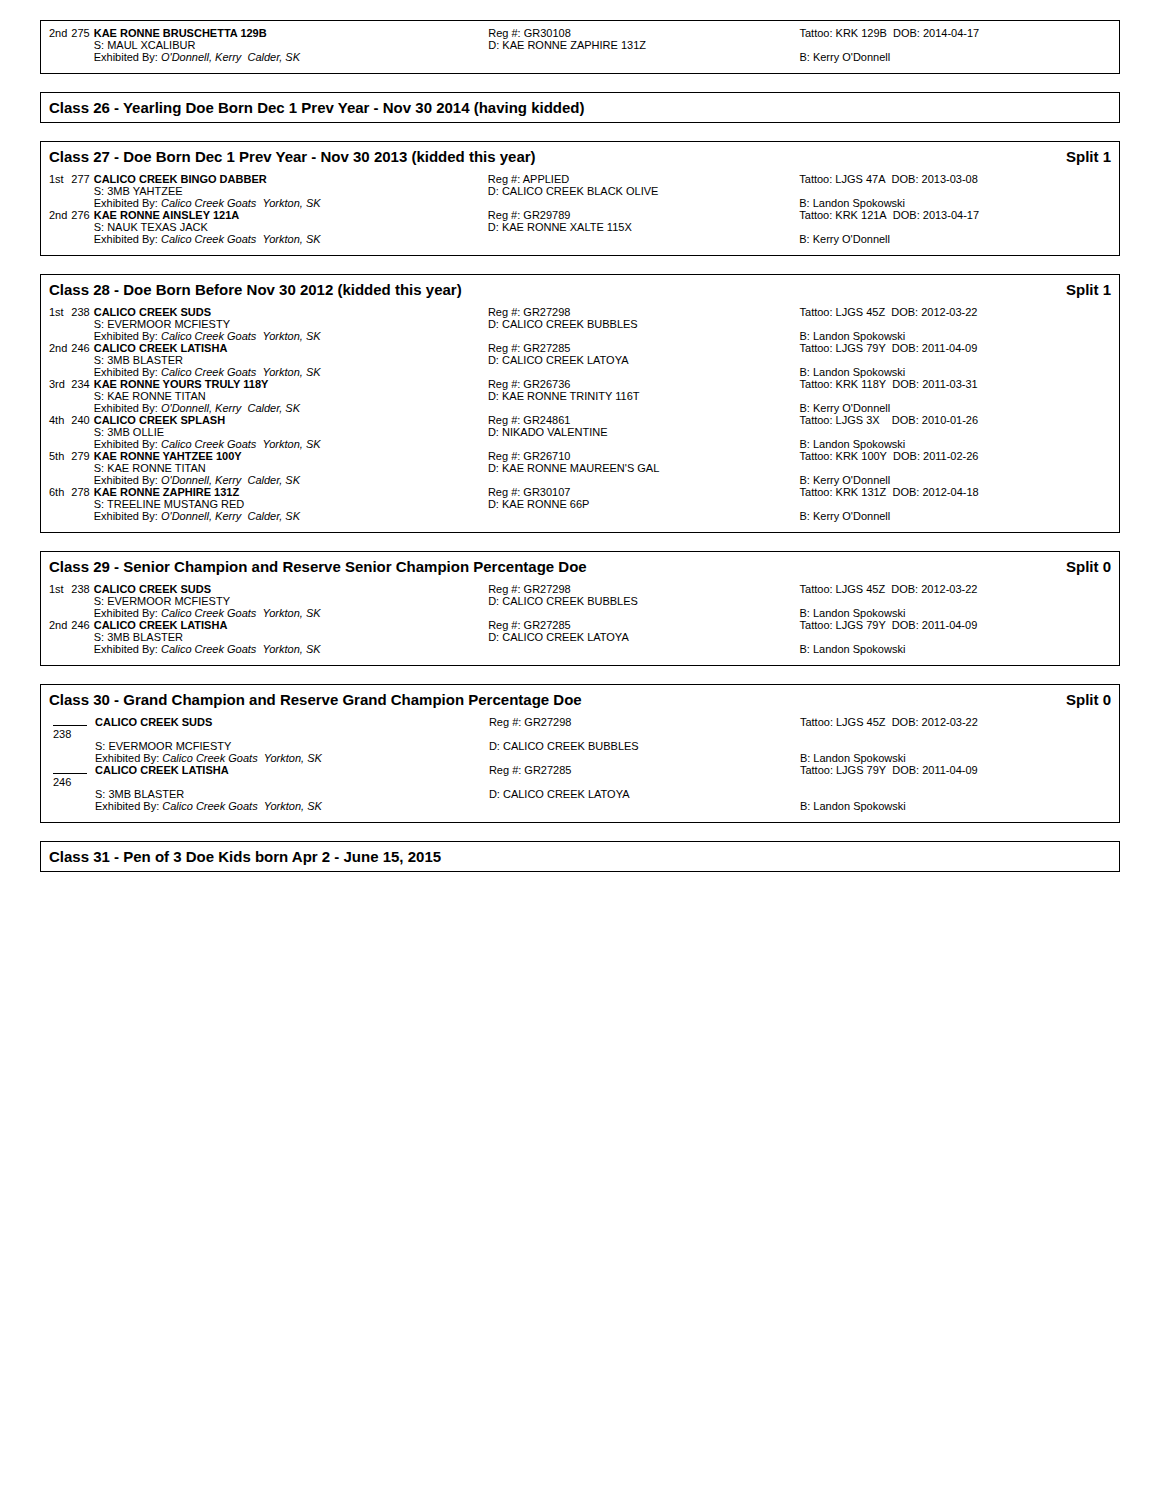| 2nd | 275 | KAE RONNE BRUSCHETTA 129B | Reg #: GR30108 | Tattoo: KRK 129B DOB: 2014-04-17 |
| | | S: MAUL XCALIBUR | D: KAE RONNE ZAPHIRE 131Z | |
| | | Exhibited By: O'Donnell, Kerry Calder, SK | B: Kerry O'Donnell |
Class 26 - Yearling Doe Born Dec 1 Prev Year - Nov 30 2014 (having kidded)
Split 1 Class 27 - Doe Born Dec 1 Prev Year - Nov 30 2013 (kidded this year)
| 1st | 277 | CALICO CREEK BINGO DABBER | Reg #: APPLIED | Tattoo: LJGS 47A DOB: 2013-03-08 |
| | | S: 3MB YAHTZEE | D: CALICO CREEK BLACK OLIVE | |
| | | Exhibited By: Calico Creek Goats Yorkton, SK | B: Landon Spokowski |
| 2nd | 276 | KAE RONNE AINSLEY 121A | Reg #: GR29789 | Tattoo: KRK 121A DOB: 2013-04-17 |
| | | S: NAUK TEXAS JACK | D: KAE RONNE XALTE 115X | |
| | | Exhibited By: Calico Creek Goats Yorkton, SK | B: Kerry O'Donnell |
Split 1 Class 28 - Doe Born Before Nov 30 2012 (kidded this year)
| 1st | 238 | CALICO CREEK SUDS | Reg #: GR27298 | Tattoo: LJGS 45Z DOB: 2012-03-22 |
| | | S: EVERMOOR MCFIESTY | D: CALICO CREEK BUBBLES | |
| | | Exhibited By: Calico Creek Goats Yorkton, SK | B: Landon Spokowski |
| 2nd | 246 | CALICO CREEK LATISHA | Reg #: GR27285 | Tattoo: LJGS 79Y DOB: 2011-04-09 |
| | | S: 3MB BLASTER | D: CALICO CREEK LATOYA | |
| | | Exhibited By: Calico Creek Goats Yorkton, SK | B: Landon Spokowski |
| 3rd | 234 | KAE RONNE YOURS TRULY 118Y | Reg #: GR26736 | Tattoo: KRK 118Y DOB: 2011-03-31 |
| | | S: KAE RONNE TITAN | D: KAE RONNE TRINITY 116T | |
| | | Exhibited By: O'Donnell, Kerry Calder, SK | B: Kerry O'Donnell |
| 4th | 240 | CALICO CREEK SPLASH | Reg #: GR24861 | Tattoo: LJGS 3X DOB: 2010-01-26 |
| | | S: 3MB OLLIE | D: NIKADO VALENTINE | |
| | | Exhibited By: Calico Creek Goats Yorkton, SK | B: Landon Spokowski |
| 5th | 279 | KAE RONNE YAHTZEE 100Y | Reg #: GR26710 | Tattoo: KRK 100Y DOB: 2011-02-26 |
| | | S: KAE RONNE TITAN | D: KAE RONNE MAUREEN'S GAL | |
| | | Exhibited By: O'Donnell, Kerry Calder, SK | B: Kerry O'Donnell |
| 6th | 278 | KAE RONNE ZAPHIRE 131Z | Reg #: GR30107 | Tattoo: KRK 131Z DOB: 2012-04-18 |
| | | S: TREELINE MUSTANG RED | D: KAE RONNE 66P | |
| | | Exhibited By: O'Donnell, Kerry Calder, SK | B: Kerry O'Donnell |
Split 0 Class 29 - Senior Champion and Reserve Senior Champion Percentage Doe
| 1st | 238 | CALICO CREEK SUDS | Reg #: GR27298 | Tattoo: LJGS 45Z DOB: 2012-03-22 |
| | | S: EVERMOOR MCFIESTY | D: CALICO CREEK BUBBLES | |
| | | Exhibited By: Calico Creek Goats Yorkton, SK | B: Landon Spokowski |
| 2nd | 246 | CALICO CREEK LATISHA | Reg #: GR27285 | Tattoo: LJGS 79Y DOB: 2011-04-09 |
| | | S: 3MB BLASTER | D: CALICO CREEK LATOYA | |
| | | Exhibited By: Calico Creek Goats Yorkton, SK | B: Landon Spokowski |
Split 0 Class 30 - Grand Champion and Reserve Grand Champion Percentage Doe
| | 238 | CALICO CREEK SUDS | Reg #: GR27298 | Tattoo: LJGS 45Z DOB: 2012-03-22 |
| | | S: EVERMOOR MCFIESTY | D: CALICO CREEK BUBBLES | |
| | | Exhibited By: Calico Creek Goats Yorkton, SK | B: Landon Spokowski |
| | 246 | CALICO CREEK LATISHA | Reg #: GR27285 | Tattoo: LJGS 79Y DOB: 2011-04-09 |
| | | S: 3MB BLASTER | D: CALICO CREEK LATOYA | |
| | | Exhibited By: Calico Creek Goats Yorkton, SK | B: Landon Spokowski |
Class 31 - Pen of 3 Doe Kids born Apr 2 - June 15, 2015